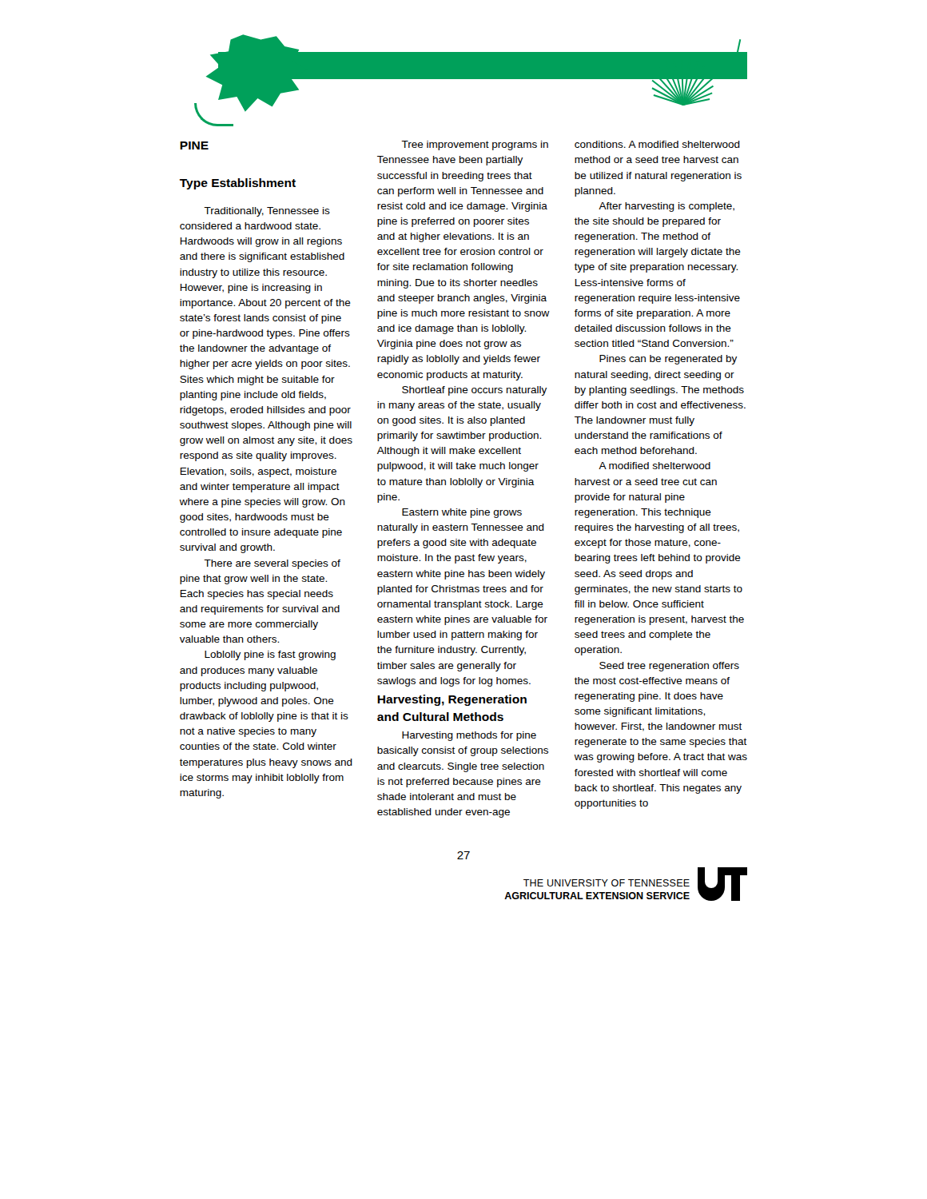PINE
Type Establishment
Traditionally, Tennessee is considered a hardwood state. Hardwoods will grow in all regions and there is significant established industry to utilize this resource. However, pine is increasing in importance. About 20 percent of the state’s forest lands consist of pine or pine-hardwood types. Pine offers the landowner the advantage of higher per acre yields on poor sites. Sites which might be suitable for planting pine include old fields, ridgetops, eroded hillsides and poor southwest slopes. Although pine will grow well on almost any site, it does respond as site quality improves. Elevation, soils, aspect, moisture and winter temperature all impact where a pine species will grow. On good sites, hardwoods must be controlled to insure adequate pine survival and growth.
There are several species of pine that grow well in the state. Each species has special needs and requirements for survival and some are more commercially valuable than others.
Loblolly pine is fast growing and produces many valuable products including pulpwood, lumber, plywood and poles. One drawback of loblolly pine is that it is not a native species to many counties of the state. Cold winter temperatures plus heavy snows and ice storms may inhibit loblolly from maturing.
Tree improvement programs in Tennessee have been partially successful in breeding trees that can perform well in Tennessee and resist cold and ice damage. Virginia pine is preferred on poorer sites and at higher elevations. It is an excellent tree for erosion control or for site reclamation following mining. Due to its shorter needles and steeper branch angles, Virginia pine is much more resistant to snow and ice damage than is loblolly. Virginia pine does not grow as rapidly as loblolly and yields fewer economic products at maturity.
Shortleaf pine occurs naturally in many areas of the state, usually on good sites. It is also planted primarily for sawtimber production. Although it will make excellent pulpwood, it will take much longer to mature than loblolly or Virginia pine.
Eastern white pine grows
naturally in eastern Tennessee and prefers a good site with adequate moisture. In the past few years, eastern white pine has been widely planted for Christmas trees and for ornamental transplant stock. Large eastern white pines are valuable for lumber used in pattern making for the furniture industry. Currently, timber sales are generally for sawlogs and logs for log homes.
Harvesting, Regeneration and Cultural Methods
Harvesting methods for pine basically consist of group selections and clearcuts. Single tree selection is not preferred because pines are shade intolerant and must be established under even-age conditions. A modified shelterwood method or a seed tree harvest can be utilized if natural regeneration is planned.
After harvesting is complete, the site should be prepared for regeneration. The method of regeneration will largely dictate the type of site preparation necessary. Less-intensive forms of regeneration require less-intensive forms of site preparation. A more detailed discussion follows in the section titled “Stand Conversion.”
Pines can be regenerated by natural seeding, direct seeding or by planting seedlings. The methods differ both in cost and effectiveness. The landowner must fully understand the ramifications of each method beforehand.
A modified shelterwood harvest or a seed tree cut can provide for natural pine regeneration. This technique requires the harvesting of all trees, except for those mature, cone-bearing trees left behind to provide seed. As seed drops and germinates, the new stand starts to fill in below. Once sufficient regeneration is present, harvest the seed trees and complete the operation.
Seed tree regeneration offers the most cost-effective means of regenerating pine. It does have some significant limitations, however. First, the landowner must regenerate to the same species that was growing before. A tract that was forested with shortleaf will come back to shortleaf. This negates any opportunities to
27
THE UNIVERSITY OF TENNESSEE
AGRICULTURAL EXTENSION SERVICE